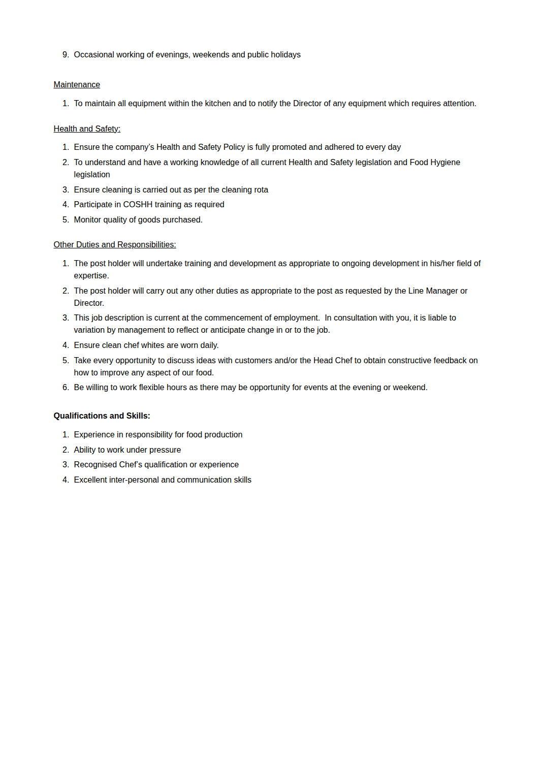Occasional working of evenings, weekends and public holidays
Maintenance
To maintain all equipment within the kitchen and to notify the Director of any equipment which requires attention.
Health and Safety:
Ensure the company’s Health and Safety Policy is fully promoted and adhered to every day
To understand and have a working knowledge of all current Health and Safety legislation and Food Hygiene legislation
Ensure cleaning is carried out as per the cleaning rota
Participate in COSHH training as required
Monitor quality of goods purchased.
Other Duties and Responsibilities:
The post holder will undertake training and development as appropriate to ongoing development in his/her field of expertise.
The post holder will carry out any other duties as appropriate to the post as requested by the Line Manager or Director.
This job description is current at the commencement of employment. In consultation with you, it is liable to variation by management to reflect or anticipate change in or to the job.
Ensure clean chef whites are worn daily.
Take every opportunity to discuss ideas with customers and/or the Head Chef to obtain constructive feedback on how to improve any aspect of our food.
Be willing to work flexible hours as there may be opportunity for events at the evening or weekend.
Qualifications and Skills:
Experience in responsibility for food production
Ability to work under pressure
Recognised Chef’s qualification or experience
Excellent inter-personal and communication skills